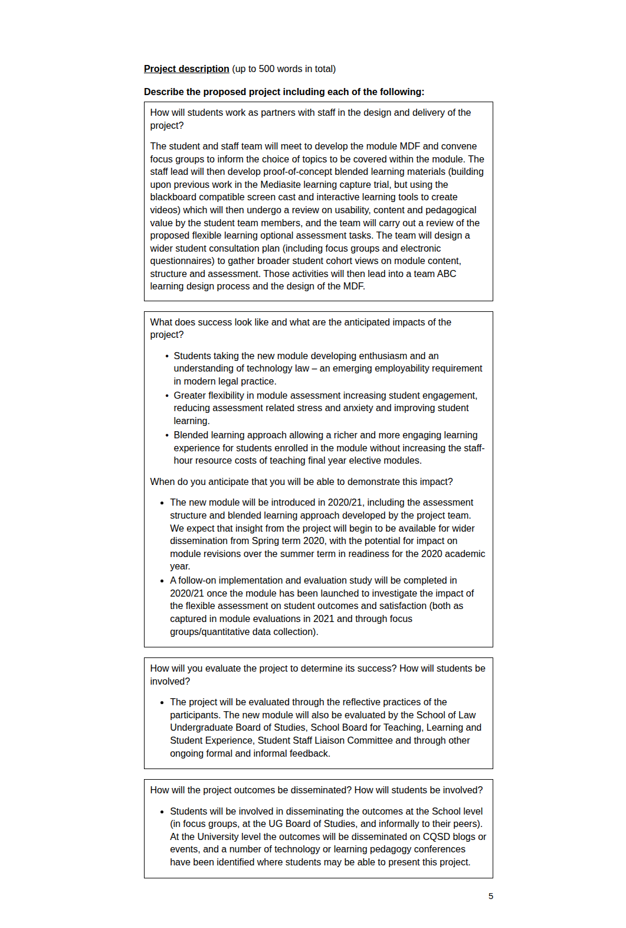Project description (up to 500 words in total)
Describe the proposed project including each of the following:
How will students work as partners with staff in the design and delivery of the project?
The student and staff team will meet to develop the module MDF and convene focus groups to inform the choice of topics to be covered within the module. The staff lead will then develop proof-of-concept blended learning materials (building upon previous work in the Mediasite learning capture trial, but using the blackboard compatible screen cast and interactive learning tools to create videos) which will then undergo a review on usability, content and pedagogical value by the student team members, and the team will carry out a review of the proposed flexible learning optional assessment tasks. The team will design a wider student consultation plan (including focus groups and electronic questionnaires) to gather broader student cohort views on module content, structure and assessment. Those activities will then lead into a team ABC learning design process and the design of the MDF.
What does success look like and what are the anticipated impacts of the project?
Students taking the new module developing enthusiasm and an understanding of technology law – an emerging employability requirement in modern legal practice.
Greater flexibility in module assessment increasing student engagement, reducing assessment related stress and anxiety and improving student learning.
Blended learning approach allowing a richer and more engaging learning experience for students enrolled in the module without increasing the staff-hour resource costs of teaching final year elective modules.
When do you anticipate that you will be able to demonstrate this impact?
The new module will be introduced in 2020/21, including the assessment structure and blended learning approach developed by the project team. We expect that insight from the project will begin to be available for wider dissemination from Spring term 2020, with the potential for impact on module revisions over the summer term in readiness for the 2020 academic year.
A follow-on implementation and evaluation study will be completed in 2020/21 once the module has been launched to investigate the impact of the flexible assessment on student outcomes and satisfaction (both as captured in module evaluations in 2021 and through focus groups/quantitative data collection).
How will you evaluate the project to determine its success? How will students be involved?
The project will be evaluated through the reflective practices of the participants. The new module will also be evaluated by the School of Law Undergraduate Board of Studies, School Board for Teaching, Learning and Student Experience, Student Staff Liaison Committee and through other ongoing formal and informal feedback.
How will the project outcomes be disseminated? How will students be involved?
Students will be involved in disseminating the outcomes at the School level (in focus groups, at the UG Board of Studies, and informally to their peers). At the University level the outcomes will be disseminated on CQSD blogs or events, and a number of technology or learning pedagogy conferences have been identified where students may be able to present this project.
5